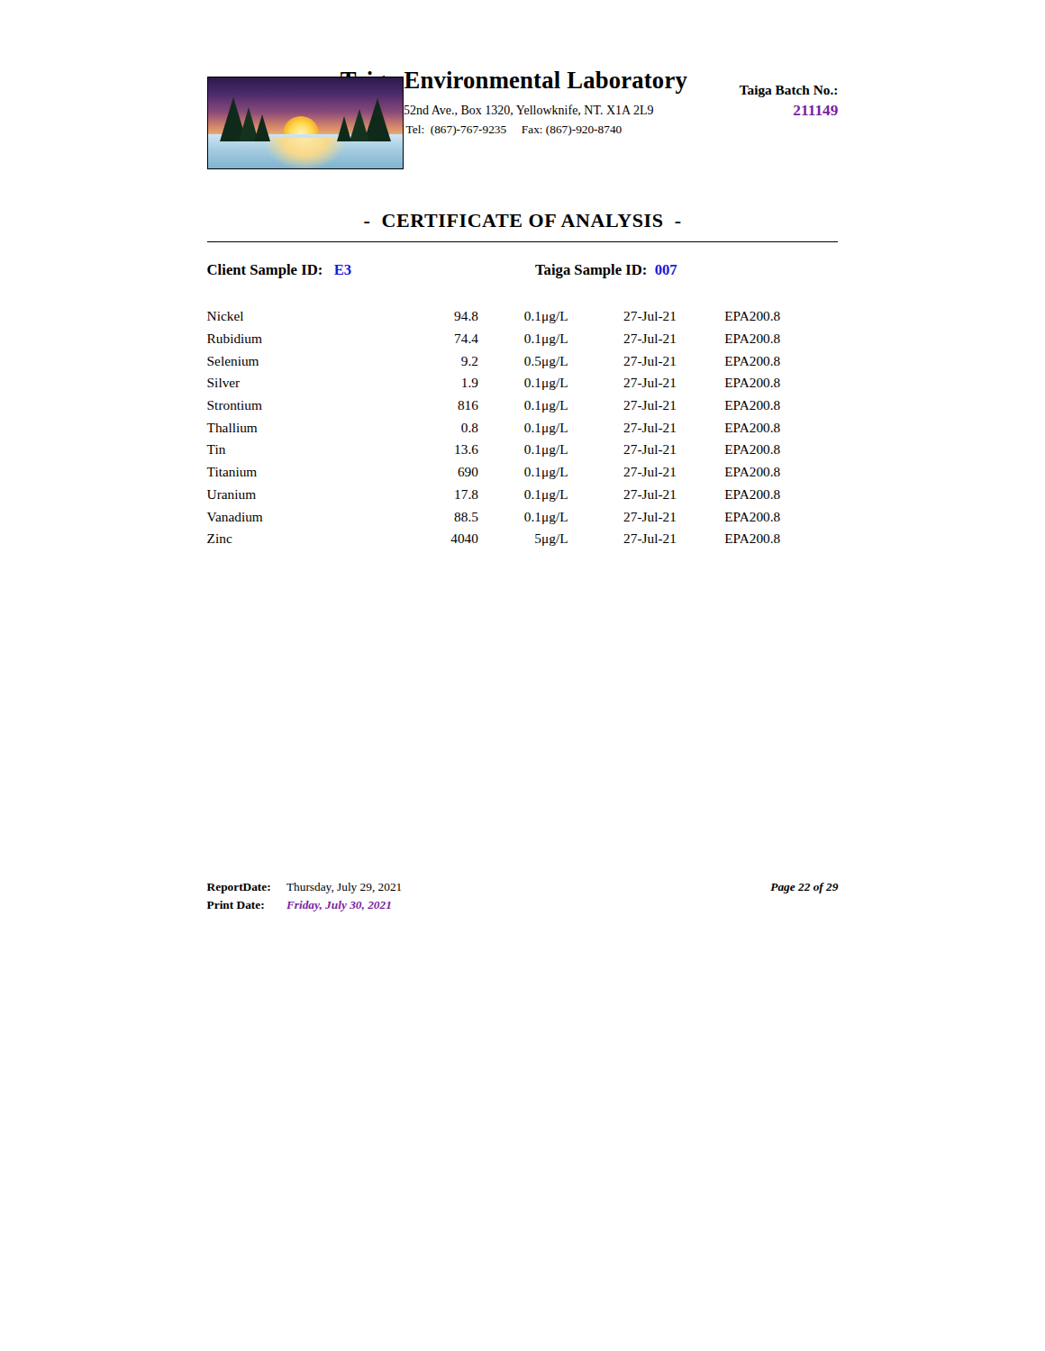Taiga Batch No.:
211149
Taiga Environmental Laboratory
4601-52nd Ave., Box 1320, Yellowknife, NT. X1A 2L9
Tel: (867)-767-9235 Fax: (867)-920-8740
- CERTIFICATE OF ANALYSIS -
Client Sample ID: E3
Taiga Sample ID: 007
| Nickel | 94.8 | 0.1 | μ g/L | 27-Jul-21 | EPA200.8 |
| Rubidium | 74.4 | 0.1 | μ g/L | 27-Jul-21 | EPA200.8 |
| Selenium | 9.2 | 0.5 | μ g/L | 27-Jul-21 | EPA200.8 |
| Silver | 1.9 | 0.1 | μ g/L | 27-Jul-21 | EPA200.8 |
| Strontium | 816 | 0.1 | μ g/L | 27-Jul-21 | EPA200.8 |
| Thallium | 0.8 | 0.1 | μ g/L | 27-Jul-21 | EPA200.8 |
| Tin | 13.6 | 0.1 | μ g/L | 27-Jul-21 | EPA200.8 |
| Titanium | 690 | 0.1 | μ g/L | 27-Jul-21 | EPA200.8 |
| Uranium | 17.8 | 0.1 | μ g/L | 27-Jul-21 | EPA200.8 |
| Vanadium | 88.5 | 0.1 | μ g/L | 27-Jul-21 | EPA200.8 |
| Zinc | 4040 | 5 | μ g/L | 27-Jul-21 | EPA200.8 |
ReportDate:
Thursday, July 29, 2021
Print Date:
Friday, July 30, 2021
Page 22 of 29